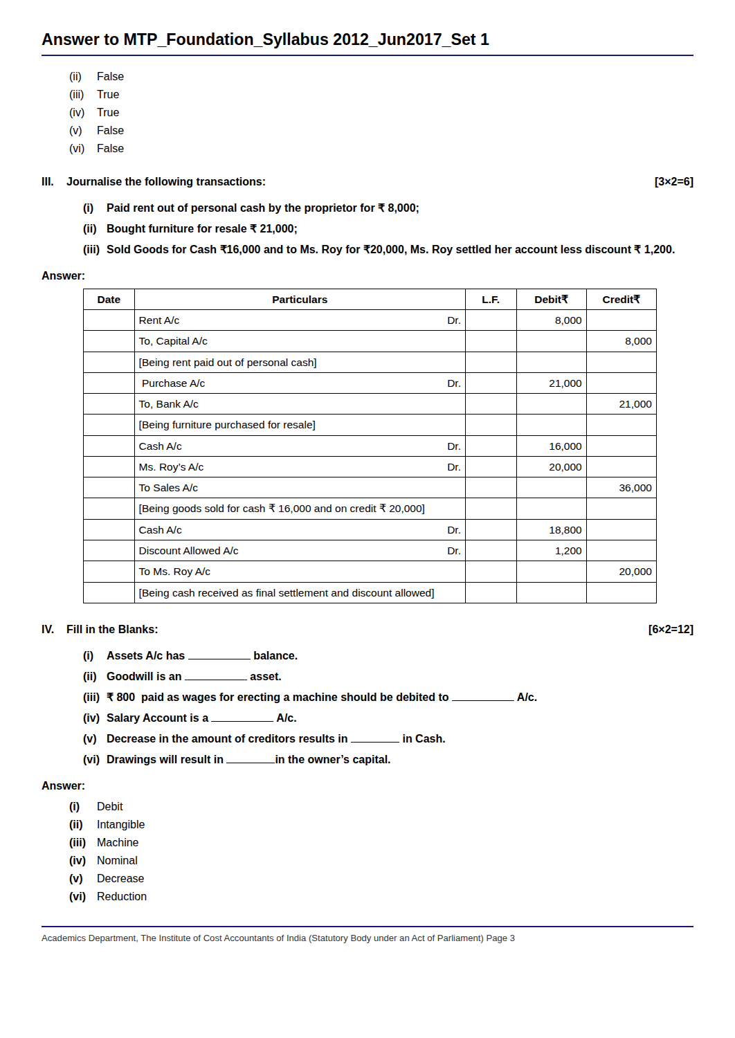Answer to MTP_Foundation_Syllabus 2012_Jun2017_Set 1
(ii) False
(iii) True
(iv) True
(v) False
(vi) False
III. Journalise the following transactions: [3×2=6]
(i) Paid rent out of personal cash by the proprietor for ₹ 8,000;
(ii) Bought furniture for resale ₹ 21,000;
(iii) Sold Goods for Cash ₹16,000 and to Ms. Roy for ₹20,000, Ms. Roy settled her account less discount ₹ 1,200.
Answer:
| Date | Particulars | L.F. | Debit₹ | Credit₹ |
| --- | --- | --- | --- | --- |
| | Rent A/c Dr. | | 8,000 | |
| | To, Capital A/c | | | 8,000 |
| | [Being rent paid out of personal cash] | | | |
| | Purchase A/c Dr. | | 21,000 | |
| | To, Bank A/c | | | 21,000 |
| | [Being furniture purchased for resale] | | | |
| | Cash A/c Dr. | | 16,000 | |
| | Ms. Roy’s A/c Dr. | | 20,000 | |
| | To Sales A/c | | | 36,000 |
| | [Being goods sold for cash ₹ 16,000 and on credit ₹ 20,000] | | | |
| | Cash A/c Dr. | | 18,800 | |
| | Discount Allowed A/c Dr. | | 1,200 | |
| | To Ms. Roy A/c | | | 20,000 |
| | [Being cash received as final settlement and discount allowed] | | | |
IV. Fill in the Blanks: [6×2=12]
(i) Assets A/c has balance.
(ii) Goodwill is an asset.
(iii)₹ 800 paid as wages for erecting a machine should be debited to A/c.
(iv) Salary Account is a A/c.
(v) Decrease in the amount of creditors results in in Cash.
(vi) Drawings will result in in the owner’s capital.
Answer:
(i) Debit
(ii) Intangible
(iii) Machine
(iv) Nominal
(v) Decrease
(vi) Reduction
Academics Department, The Institute of Cost Accountants of India (Statutory Body under an Act of Parliament) Page 3